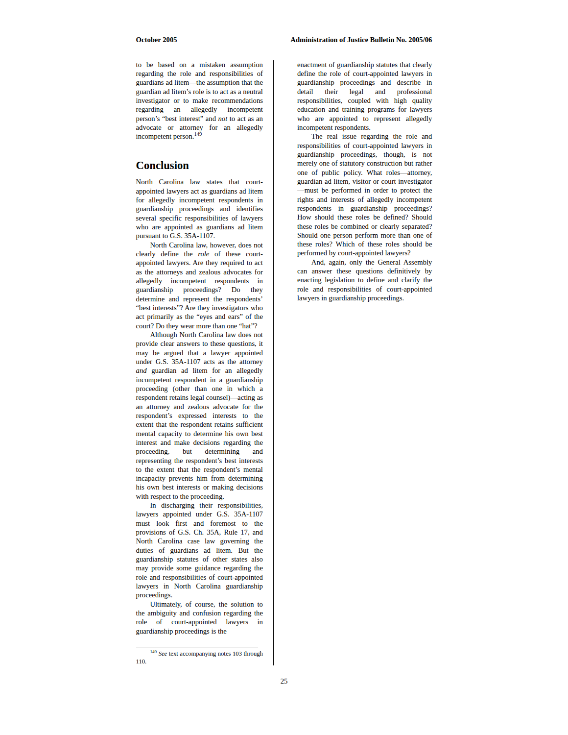October 2005 Administration of Justice Bulletin No. 2005/06
to be based on a mistaken assumption regarding the role and responsibilities of guardians ad litem—the assumption that the guardian ad litem’s role is to act as a neutral investigator or to make recommendations regarding an allegedly incompetent person’s “best interest” and not to act as an advocate or attorney for an allegedly incompetent person.149
Conclusion
North Carolina law states that court-appointed lawyers act as guardians ad litem for allegedly incompetent respondents in guardianship proceedings and identifies several specific responsibilities of lawyers who are appointed as guardians ad litem pursuant to G.S. 35A-1107.
North Carolina law, however, does not clearly define the role of these court-appointed lawyers. Are they required to act as the attorneys and zealous advocates for allegedly incompetent respondents in guardianship proceedings? Do they determine and represent the respondents’ “best interests”? Are they investigators who act primarily as the “eyes and ears” of the court? Do they wear more than one “hat”?
Although North Carolina law does not provide clear answers to these questions, it may be argued that a lawyer appointed under G.S. 35A-1107 acts as the attorney and guardian ad litem for an allegedly incompetent respondent in a guardianship proceeding (other than one in which a respondent retains legal counsel)—acting as an attorney and zealous advocate for the respondent’s expressed interests to the extent that the respondent retains sufficient mental capacity to determine his own best interest and make decisions regarding the proceeding, but determining and representing the respondent’s best interests to the extent that the respondent’s mental incapacity prevents him from determining his own best interests or making decisions with respect to the proceeding.
In discharging their responsibilities, lawyers appointed under G.S. 35A-1107 must look first and foremost to the provisions of G.S. Ch. 35A, Rule 17, and North Carolina case law governing the duties of guardians ad litem. But the guardianship statutes of other states also may provide some guidance regarding the role and responsibilities of court-appointed lawyers in North Carolina guardianship proceedings.
Ultimately, of course, the solution to the ambiguity and confusion regarding the role of court-appointed lawyers in guardianship proceedings is the
149 See text accompanying notes 103 through 110.
enactment of guardianship statutes that clearly define the role of court-appointed lawyers in guardianship proceedings and describe in detail their legal and professional responsibilities, coupled with high quality education and training programs for lawyers who are appointed to represent allegedly incompetent respondents.
The real issue regarding the role and responsibilities of court-appointed lawyers in guardianship proceedings, though, is not merely one of statutory construction but rather one of public policy. What roles—attorney, guardian ad litem, visitor or court investigator—must be performed in order to protect the rights and interests of allegedly incompetent respondents in guardianship proceedings? How should these roles be defined? Should these roles be combined or clearly separated? Should one person perform more than one of these roles? Which of these roles should be performed by court-appointed lawyers?
And, again, only the General Assembly can answer these questions definitively by enacting legislation to define and clarify the role and responsibilities of court-appointed lawyers in guardianship proceedings.
25